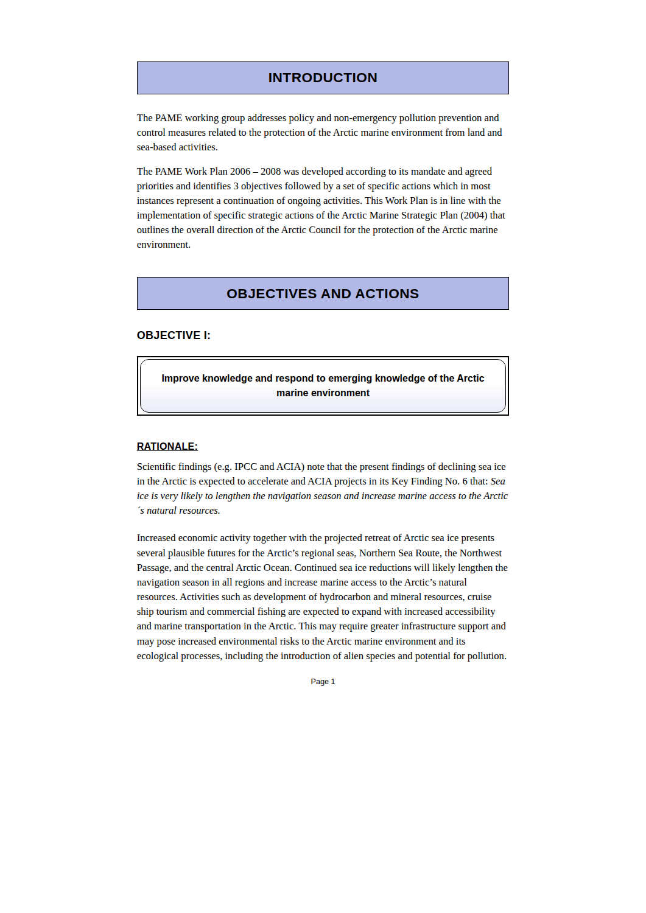INTRODUCTION
The PAME working group addresses policy and non-emergency pollution prevention and control measures related to the protection of the Arctic marine environment from land and sea-based activities.
The PAME Work Plan 2006 – 2008 was developed according to its mandate and agreed priorities and identifies 3 objectives followed by a set of specific actions which in most instances represent a continuation of ongoing activities. This Work Plan is in line with the implementation of specific strategic actions of the Arctic Marine Strategic Plan (2004) that outlines the overall direction of the Arctic Council for the protection of the Arctic marine environment.
OBJECTIVES AND ACTIONS
OBJECTIVE I:
Improve knowledge and respond to emerging knowledge of the Arctic marine environment
RATIONALE:
Scientific findings (e.g. IPCC and ACIA) note that the present findings of declining sea ice in the Arctic is expected to accelerate and ACIA projects in its Key Finding No. 6 that: Sea ice is very likely to lengthen the navigation season and increase marine access to the Arctic´s natural resources.
Increased economic activity together with the projected retreat of Arctic sea ice presents several plausible futures for the Arctic’s regional seas, Northern Sea Route, the Northwest Passage, and the central Arctic Ocean. Continued sea ice reductions will likely lengthen the navigation season in all regions and increase marine access to the Arctic’s natural resources. Activities such as development of hydrocarbon and mineral resources, cruise ship tourism and commercial fishing are expected to expand with increased accessibility and marine transportation in the Arctic. This may require greater infrastructure support and may pose increased environmental risks to the Arctic marine environment and its ecological processes, including the introduction of alien species and potential for pollution.
Page 1